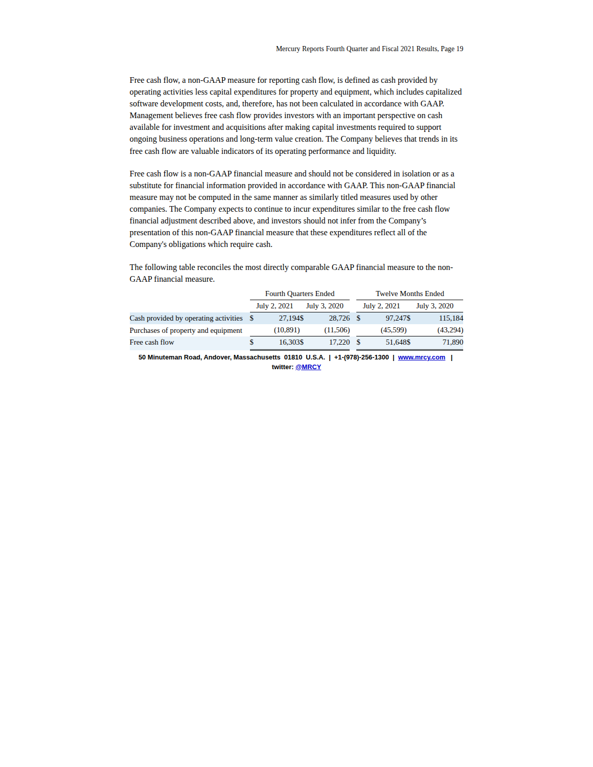Mercury Reports Fourth Quarter and Fiscal 2021 Results, Page 19
Free cash flow, a non-GAAP measure for reporting cash flow, is defined as cash provided by operating activities less capital expenditures for property and equipment, which includes capitalized software development costs, and, therefore, has not been calculated in accordance with GAAP. Management believes free cash flow provides investors with an important perspective on cash available for investment and acquisitions after making capital investments required to support ongoing business operations and long-term value creation. The Company believes that trends in its free cash flow are valuable indicators of its operating performance and liquidity.
Free cash flow is a non-GAAP financial measure and should not be considered in isolation or as a substitute for financial information provided in accordance with GAAP. This non-GAAP financial measure may not be computed in the same manner as similarly titled measures used by other companies. The Company expects to continue to incur expenditures similar to the free cash flow financial adjustment described above, and investors should not infer from the Company’s presentation of this non-GAAP financial measure that these expenditures reflect all of the Company's obligations which require cash.
The following table reconciles the most directly comparable GAAP financial measure to the non-GAAP financial measure.
| | Fourth Quarters Ended | | Twelve Months Ended |
| | July 2, 2021 | July 3, 2020 | | July 2, 2021 | July 3, 2020 |
| Cash provided by operating activities | $ | 27,194 | $ | 28,726 | | $ | 97,247 | $ | 115,184 |
| Purchases of property and equipment | | (10,891) | | (11,506) | | | (45,599) | | (43,294) |
| Free cash flow | $ | 16,303 | $ | 17,220 | | $ | 51,648 | $ | 71,890 |
50 Minuteman Road, Andover, Massachusetts 01810 U.S.A. | +1-(978)-256-1300 | www.mrcy.com | twitter: @MRCY